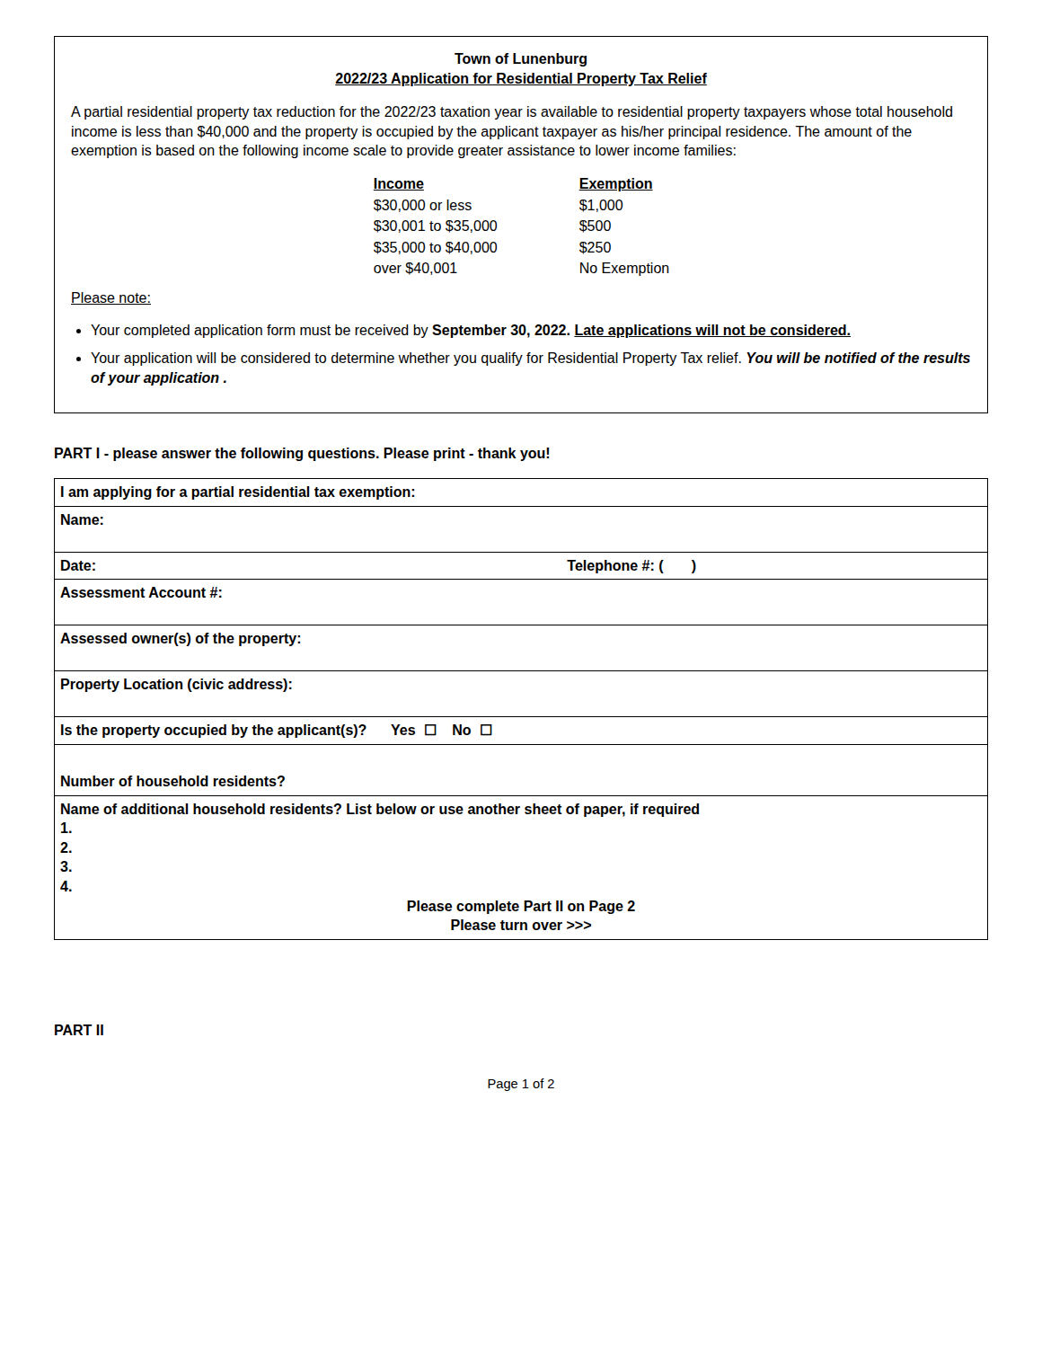Town of Lunenburg
2022/23 Application for Residential Property Tax Relief
A partial residential property tax reduction for the 2022/23 taxation year is available to residential property taxpayers whose total household income is less than $40,000 and the property is occupied by the applicant taxpayer as his/her principal residence. The amount of the exemption is based on the following income scale to provide greater assistance to lower income families:
| Income | Exemption |
| --- | --- |
| $30,000 or less | $1,000 |
| $30,001 to $35,000 | $500 |
| $35,000 to $40,000 | $250 |
| over $40,001 | No Exemption |
Please note:
Your completed application form must be received by September 30, 2022. Late applications will not be considered.
Your application will be considered to determine whether you qualify for Residential Property Tax relief. You will be notified of the results of your application .
PART I - please answer the following questions. Please print - thank you!
| I am applying for a partial residential tax exemption: |
| Name: |
| Date: Telephone #: ( ) |
| Assessment Account #: |
| Assessed owner(s) of the property: |
| Property Location (civic address): |
| Is the property occupied by the applicant(s)? Yes ☐ No ☐ |
| Number of household residents? |
| Name of additional household residents? List below or use another sheet of paper, if required 1. 2. 3. 4. Please complete Part II on Page 2 Please turn over >>> |
PART II
Page 1 of 2